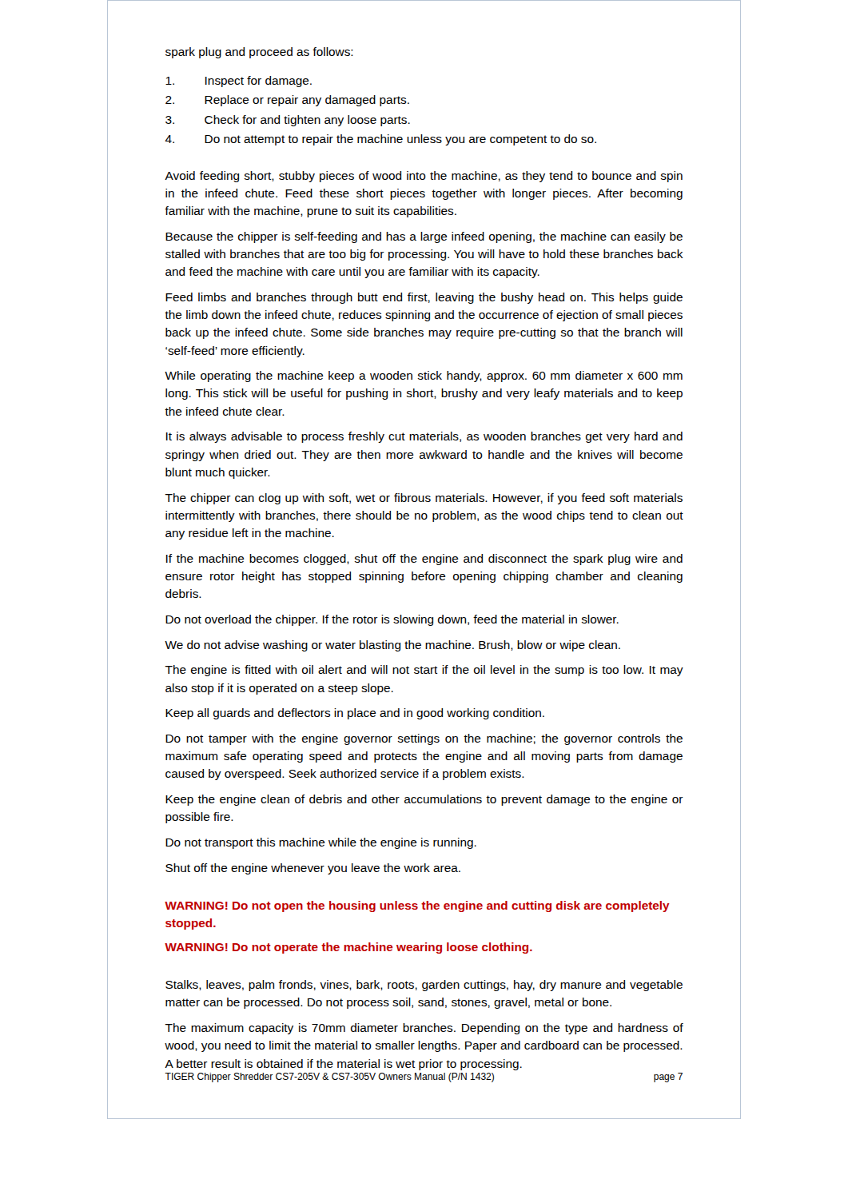spark plug and proceed as follows:
1. Inspect for damage.
2. Replace or repair any damaged parts.
3. Check for and tighten any loose parts.
4. Do not attempt to repair the machine unless you are competent to do so.
Avoid feeding short, stubby pieces of wood into the machine, as they tend to bounce and spin in the infeed chute. Feed these short pieces together with longer pieces. After becoming familiar with the machine, prune to suit its capabilities.
Because the chipper is self-feeding and has a large infeed opening, the machine can easily be stalled with branches that are too big for processing. You will have to hold these branches back and feed the machine with care until you are familiar with its capacity.
Feed limbs and branches through butt end first, leaving the bushy head on. This helps guide the limb down the infeed chute, reduces spinning and the occurrence of ejection of small pieces back up the infeed chute. Some side branches may require pre-cutting so that the branch will ‘self-feed’ more efficiently.
While operating the machine keep a wooden stick handy, approx. 60 mm diameter x 600 mm long. This stick will be useful for pushing in short, brushy and very leafy materials and to keep the infeed chute clear.
It is always advisable to process freshly cut materials, as wooden branches get very hard and springy when dried out. They are then more awkward to handle and the knives will become blunt much quicker.
The chipper can clog up with soft, wet or fibrous materials. However, if you feed soft materials intermittently with branches, there should be no problem, as the wood chips tend to clean out any residue left in the machine.
If the machine becomes clogged, shut off the engine and disconnect the spark plug wire and ensure rotor height has stopped spinning before opening chipping chamber and cleaning debris.
Do not overload the chipper. If the rotor is slowing down, feed the material in slower.
We do not advise washing or water blasting the machine. Brush, blow or wipe clean.
The engine is fitted with oil alert and will not start if the oil level in the sump is too low. It may also stop if it is operated on a steep slope.
Keep all guards and deflectors in place and in good working condition.
Do not tamper with the engine governor settings on the machine; the governor controls the maximum safe operating speed and protects the engine and all moving parts from damage caused by overspeed. Seek authorized service if a problem exists.
Keep the engine clean of debris and other accumulations to prevent damage to the engine or possible fire.
Do not transport this machine while the engine is running.
Shut off the engine whenever you leave the work area.
WARNING! Do not open the housing unless the engine and cutting disk are completely stopped.
WARNING! Do not operate the machine wearing loose clothing.
Stalks, leaves, palm fronds, vines, bark, roots, garden cuttings, hay, dry manure and vegetable matter can be processed. Do not process soil, sand, stones, gravel, metal or bone.
The maximum capacity is 70mm diameter branches. Depending on the type and hardness of wood, you need to limit the material to smaller lengths. Paper and cardboard can be processed. A better result is obtained if the material is wet prior to processing.
TIGER Chipper Shredder CS7-205V & CS7-305V Owners Manual (P/N 1432) page 7